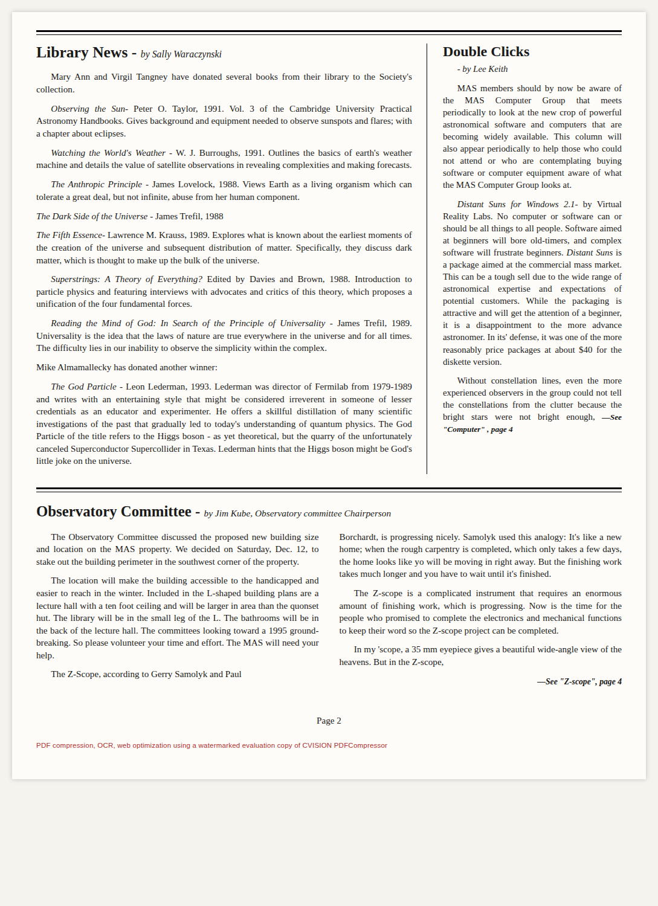Library News - by Sally Waraczynski
Mary Ann and Virgil Tangney have donated several books from their library to the Society's collection.
Observing the Sun- Peter O. Taylor, 1991. Vol. 3 of the Cambridge University Practical Astronomy Handbooks. Gives background and equipment needed to observe sunspots and flares; with a chapter about eclipses.
Watching the World's Weather - W. J. Burroughs, 1991. Outlines the basics of earth's weather machine and details the value of satellite observations in revealing complexities and making forecasts.
The Anthropic Principle - James Lovelock, 1988. Views Earth as a living organism which can tolerate a great deal, but not infinite, abuse from her human component.
The Dark Side of the Universe - James Trefil, 1988
The Fifth Essence- Lawrence M. Krauss, 1989. Explores what is known about the earliest moments of the creation of the universe and subsequent distribution of matter. Specifically, they discuss dark matter, which is thought to make up the bulk of the universe.
Superstrings: A Theory of Everything? Edited by Davies and Brown, 1988. Introduction to particle physics and featuring interviews with advocates and critics of this theory, which proposes a unification of the four fundamental forces.
Reading the Mind of God: In Search of the Principle of Universality - James Trefil, 1989. Universality is the idea that the laws of nature are true everywhere in the universe and for all times. The difficulty lies in our inability to observe the simplicity within the complex.
Mike Almamallecky has donated another winner:
The God Particle - Leon Lederman, 1993. Lederman was director of Fermilab from 1979-1989 and writes with an entertaining style that might be considered irreverent in someone of lesser credentials as an educator and experimenter. He offers a skillful distillation of many scientific investigations of the past that gradually led to today's understanding of quantum physics. The God Particle of the title refers to the Higgs boson - as yet theoretical, but the quarry of the unfortunately canceled Superconductor Supercollider in Texas. Lederman hints that the Higgs boson might be God's little joke on the universe.
Double Clicks
- by Lee Keith
MAS members should by now be aware of the MAS Computer Group that meets periodically to look at the new crop of powerful astronomical software and computers that are becoming widely available. This column will also appear periodically to help those who could not attend or who are contemplating buying software or computer equipment aware of what the MAS Computer Group looks at.
Distant Suns for Windows 2.1- by Virtual Reality Labs. No computer or software can or should be all things to all people. Software aimed at beginners will bore old-timers, and complex software will frustrate beginners. Distant Suns is a package aimed at the commercial mass market. This can be a tough sell due to the wide range of astronomical expertise and expectations of potential customers. While the packaging is attractive and will get the attention of a beginner, it is a disappointment to the more advance astronomer. In its' defense, it was one of the more reasonably price packages at about $40 for the diskette version.
Without constellation lines, even the more experienced observers in the group could not tell the constellations from the clutter because the bright stars were not bright enough, —See "Computer" , page 4
Observatory Committee - by Jim Kube, Observatory committee Chairperson
The Observatory Committee discussed the proposed new building size and location on the MAS property. We decided on Saturday, Dec. 12, to stake out the building perimeter in the southwest corner of the property.
The location will make the building accessible to the handicapped and easier to reach in the winter. Included in the L-shaped building plans are a lecture hall with a ten foot ceiling and will be larger in area than the quonset hut. The library will be in the small leg of the L. The bathrooms will be in the back of the lecture hall. The committees looking toward a 1995 ground-breaking. So please volunteer your time and effort. The MAS will need your help.
The Z-Scope, according to Gerry Samolyk and Paul
Borchardt, is progressing nicely. Samolyk used this analogy: It's like a new home; when the rough carpentry is completed, which only takes a few days, the home looks like yo will be moving in right away. But the finishing work takes much longer and you have to wait until it's finished.
The Z-scope is a complicated instrument that requires an enormous amount of finishing work, which is progressing. Now is the time for the people who promised to complete the electronics and mechanical functions to keep their word so the Z-scope project can be completed.
In my 'scope, a 35 mm eyepiece gives a beautiful wide-angle view of the heavens. But in the Z-scope,
—See "Z-scope", page 4
Page 2
PDF compression, OCR, web optimization using a watermarked evaluation copy of CVISION PDFCompressor